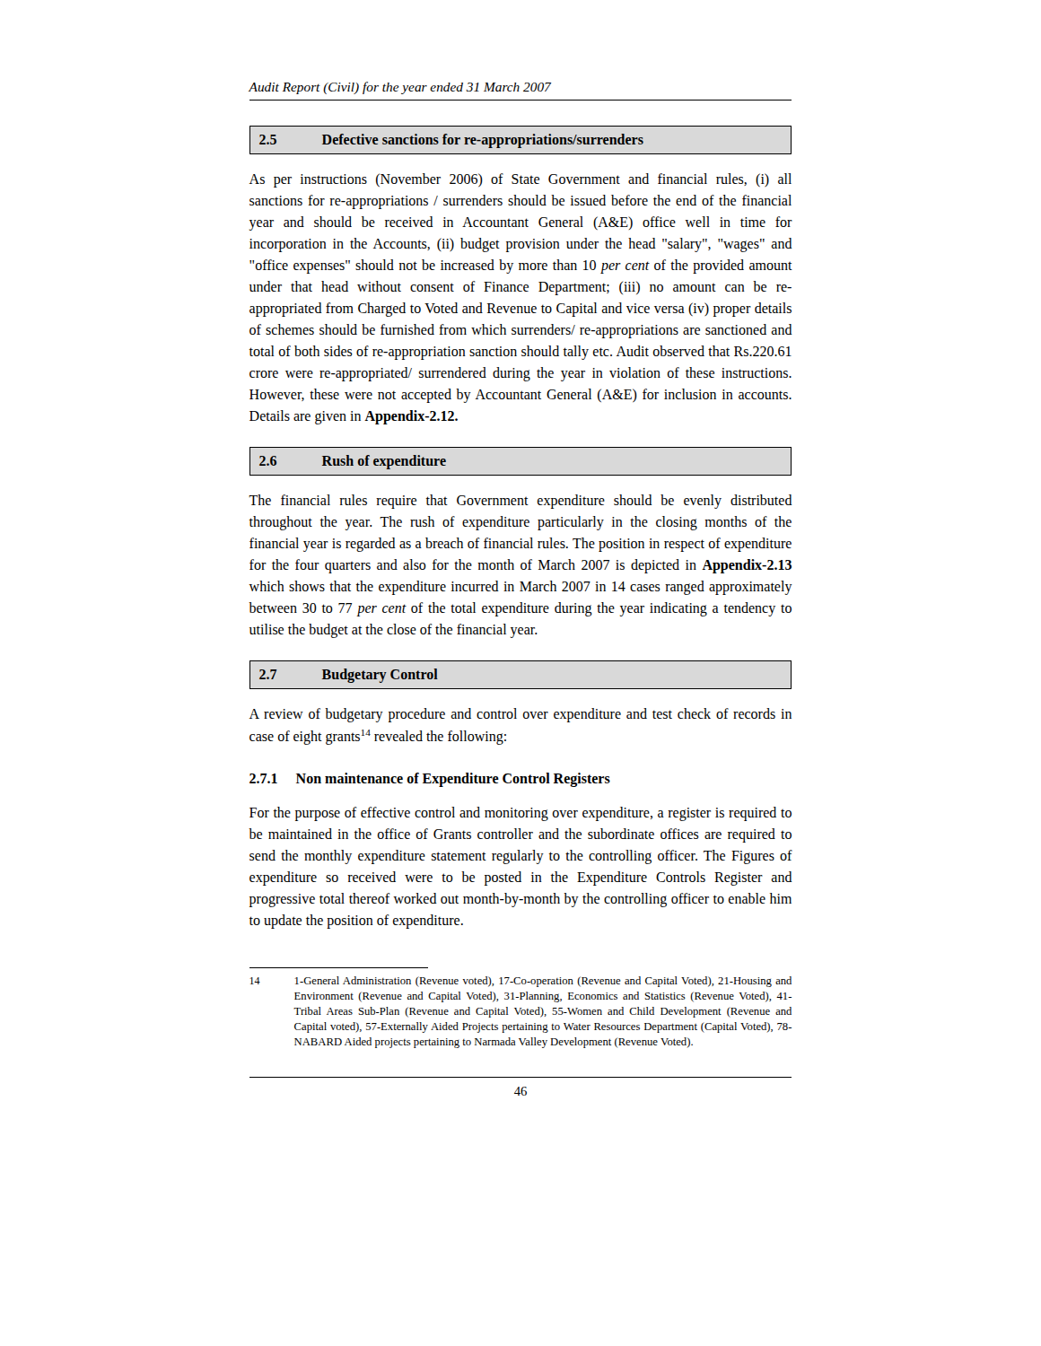Audit Report (Civil) for the year ended 31 March 2007
2.5 Defective sanctions for re-appropriations/surrenders
As per instructions (November 2006) of State Government and financial rules, (i) all sanctions for re-appropriations / surrenders should be issued before the end of the financial year and should be received in Accountant General (A&E) office well in time for incorporation in the Accounts, (ii) budget provision under the head "salary", "wages" and "office expenses" should not be increased by more than 10 per cent of the provided amount under that head without consent of Finance Department; (iii) no amount can be re-appropriated from Charged to Voted and Revenue to Capital and vice versa (iv) proper details of schemes should be furnished from which surrenders/ re-appropriations are sanctioned and total of both sides of re-appropriation sanction should tally etc. Audit observed that Rs.220.61 crore were re-appropriated/ surrendered during the year in violation of these instructions. However, these were not accepted by Accountant General (A&E) for inclusion in accounts. Details are given in Appendix-2.12.
2.6 Rush of expenditure
The financial rules require that Government expenditure should be evenly distributed throughout the year. The rush of expenditure particularly in the closing months of the financial year is regarded as a breach of financial rules. The position in respect of expenditure for the four quarters and also for the month of March 2007 is depicted in Appendix-2.13 which shows that the expenditure incurred in March 2007 in 14 cases ranged approximately between 30 to 77 per cent of the total expenditure during the year indicating a tendency to utilise the budget at the close of the financial year.
2.7 Budgetary Control
A review of budgetary procedure and control over expenditure and test check of records in case of eight grants14 revealed the following:
2.7.1 Non maintenance of Expenditure Control Registers
For the purpose of effective control and monitoring over expenditure, a register is required to be maintained in the office of Grants controller and the subordinate offices are required to send the monthly expenditure statement regularly to the controlling officer. The Figures of expenditure so received were to be posted in the Expenditure Controls Register and progressive total thereof worked out month-by-month by the controlling officer to enable him to update the position of expenditure.
14
1-General Administration (Revenue voted), 17-Co-operation (Revenue and Capital Voted), 21-Housing and Environment (Revenue and Capital Voted), 31-Planning, Economics and Statistics (Revenue Voted), 41-Tribal Areas Sub-Plan (Revenue and Capital Voted), 55-Women and Child Development (Revenue and Capital voted), 57-Externally Aided Projects pertaining to Water Resources Department (Capital Voted), 78- NABARD Aided projects pertaining to Narmada Valley Development (Revenue Voted).
46